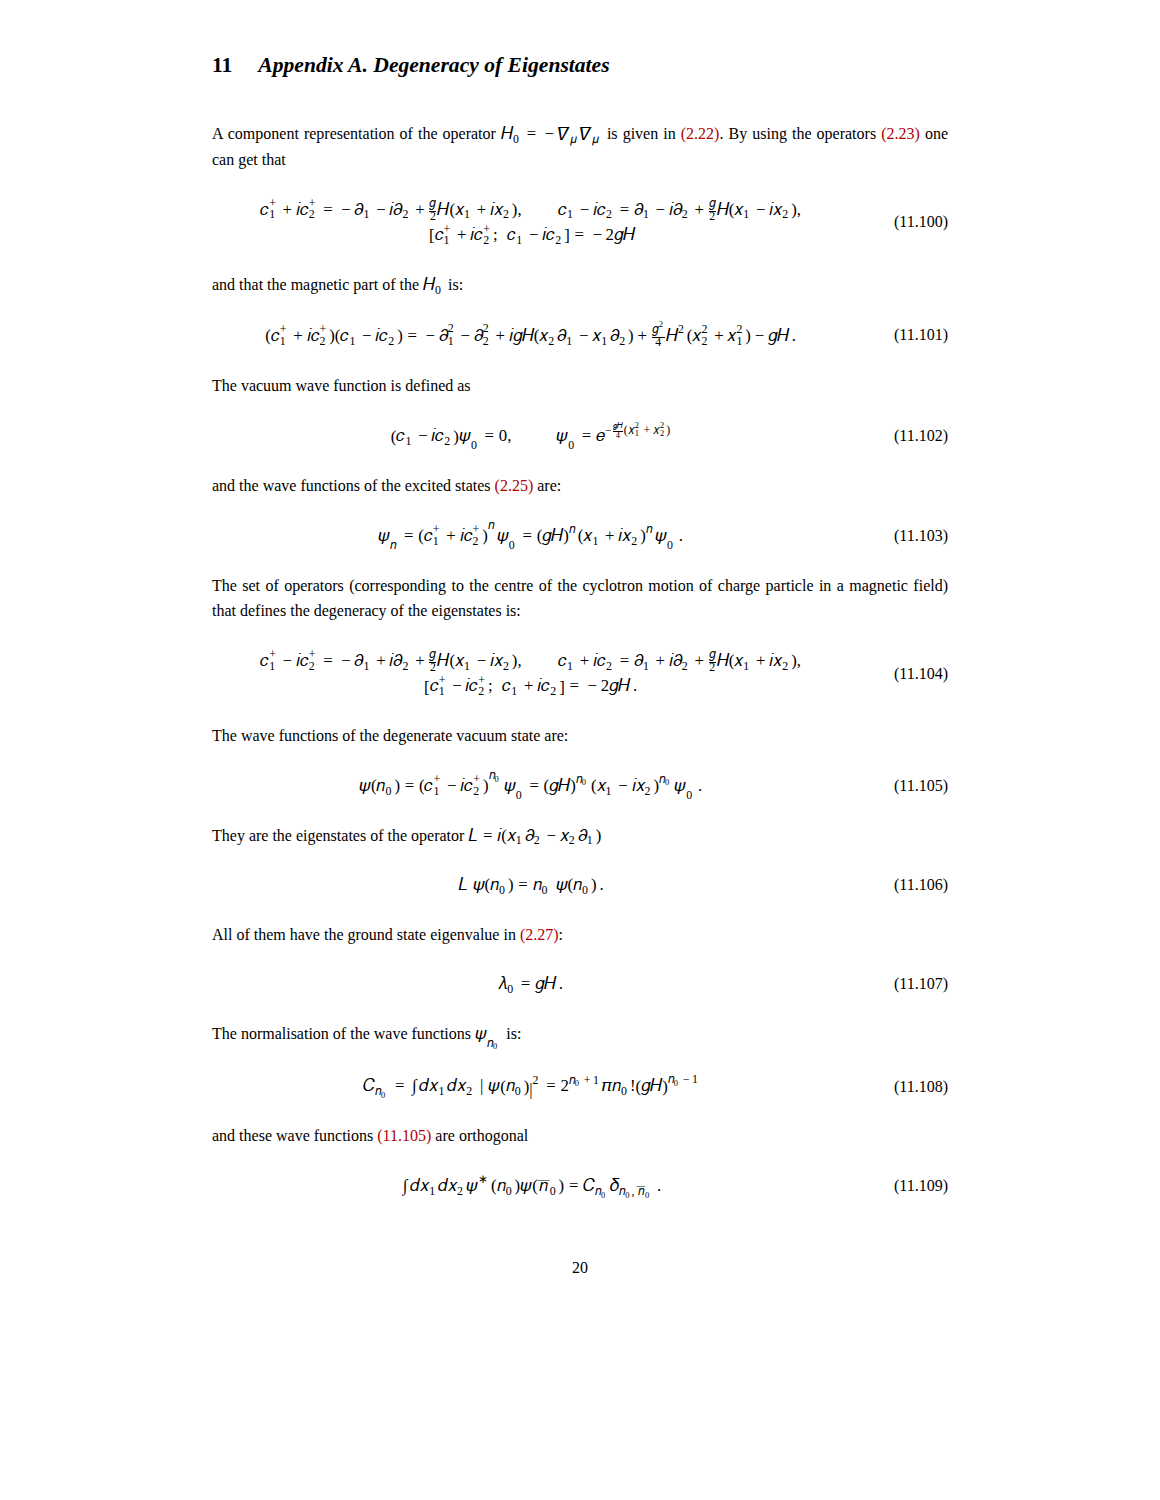11 Appendix A. Degeneracy of Eigenstates
A component representation of the operator H0=−∇μ∇μ is given in (2.22). By using the operators (2.23) one can get that
c1++ic2+ = −∂1−i∂2 + g2H(x1+ix2) , c1−ic2 = ∂1−i∂2 + g2H(x1−ix2) , [c1++ic2+ ; c1−ic2] = −2gH
(11.100)
and that the magnetic part of the H0 is:
(c1++ic2+) (c1−ic2) = −∂12 −∂22 +igH(x2∂1−x1∂2) + g24 H2(x22+x12) −gH.
(11.101)
The vacuum wave function is defined as
(c1−ic2)ψ0 =0, ψ0= e−gH4(x12+x22)
(11.102)
and the wave functions of the excited states (2.25) are:
ψn= (c1++ic2+)n ψ0 = (gH)n (x1+ix2)n ψ0.
(11.103)
The set of operators (corresponding to the centre of the cyclotron motion of charge particle in a magnetic field) that defines the degeneracy of the eigenstates is:
c1+−ic2+ = −∂1+i∂2 + g2H(x1−ix2) , c1+ic2 = ∂1+i∂2 + g2H(x1+ix2) , [c1+−ic2+ ; c1+ic2] = −2gH.
(11.104)
The wave functions of the degenerate vacuum state are:
ψ(n0) = (c1+−ic2+)n0 ψ0 = (gH)n0 (x1−ix2)n0 ψ0.
(11.105)
They are the eigenstates of the operator L=i(x1∂2−x2∂1)
Lψ(n0) = n0ψ(n0).
(11.106)
All of them have the ground state eigenvalue in (2.27):
λ0=gH.
(11.107)
The normalisation of the wave functions ψn0 is:
Cn0 = ∫dx1dx2 |ψ(n0)|2 = 2n0+1 πn0! (gH)n0−1
(11.108)
and these wave functions (11.105) are orthogonal
∫dx1dx2 ψ∗(n0) ψ(n―0) = Cn0 δn0,n―0.
(11.109)
20